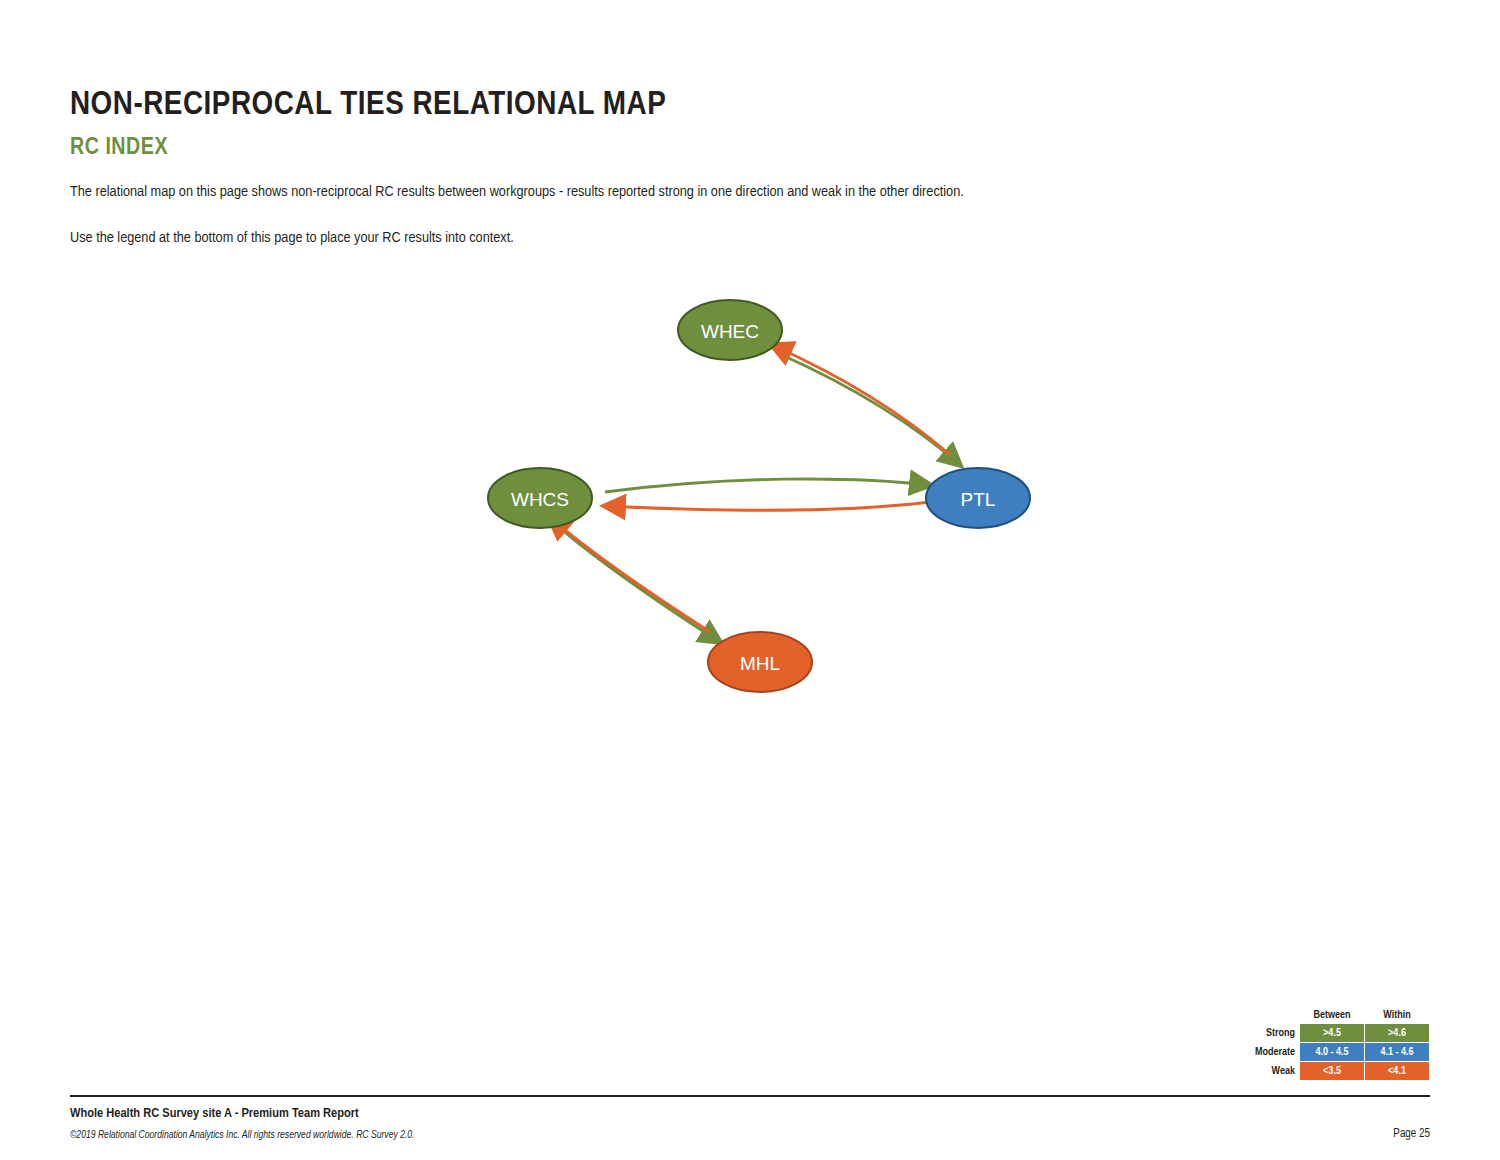Non-Reciprocal Ties Relational Map
RC Index
The relational map on this page shows non-reciprocal RC results between workgroups - results reported strong in one direction and weak in the other direction.
Use the legend at the bottom of this page to place your RC results into context.
WHEC WHCS PTL MHL
| | Between | Within |
| --- | --- | --- |
| Strong | >4.5 | >4.6 |
| Moderate | 4.0 - 4.5 | 4.1 - 4.6 |
| Weak | <3.5 | <4.1 |
Whole Health RC Survey site A - Premium Team Report
©2019 Relational Coordination Analytics Inc. All rights reserved worldwide. RC Survey 2.0.
Page 25